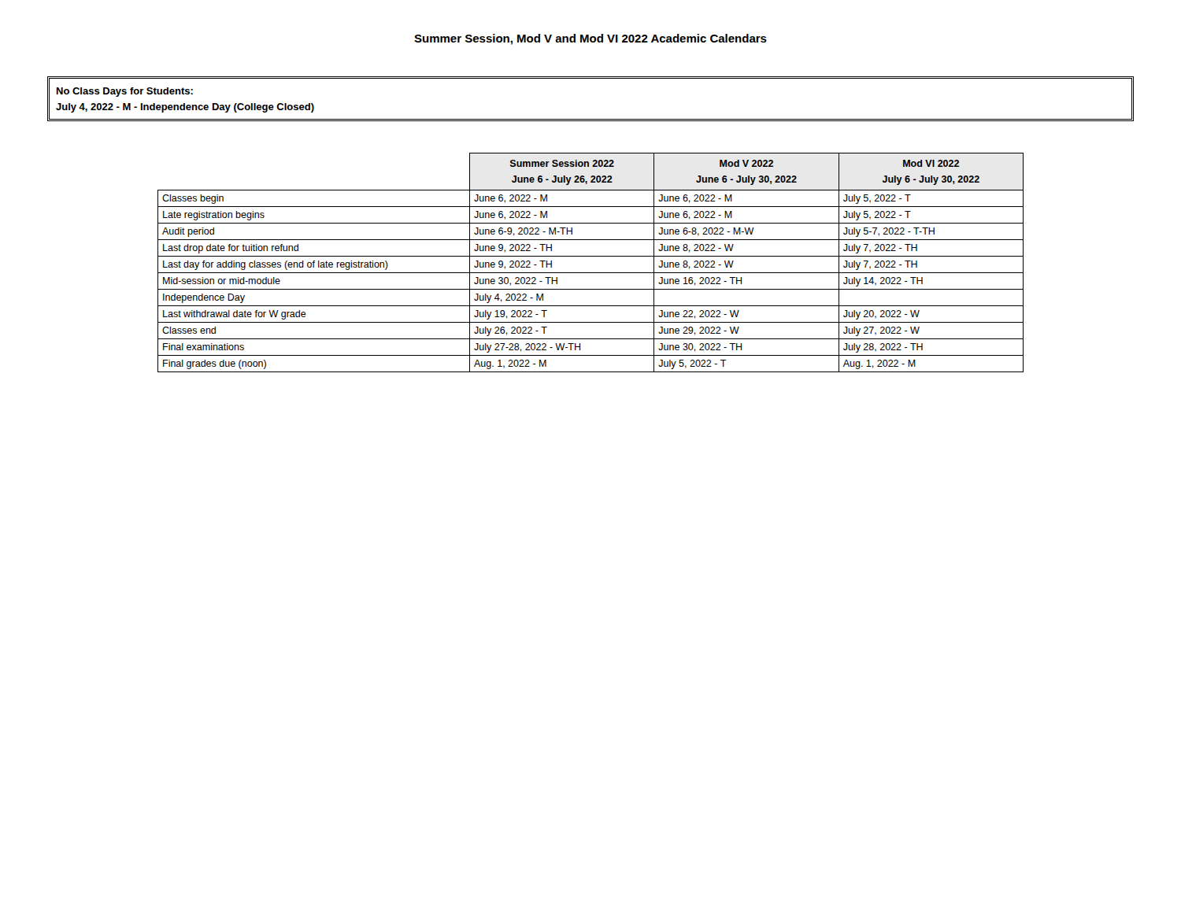Summer Session, Mod V and Mod VI 2022 Academic Calendars
No Class Days for Students:
July 4, 2022 - M - Independence Day (College Closed)
| | Summer Session 2022 June 6 - July 26, 2022 | Mod V 2022 June 6 - July 30, 2022 | Mod VI 2022 July 6 - July 30, 2022 |
| --- | --- | --- | --- |
| Classes begin | June 6, 2022 - M | June 6, 2022 - M | July 5, 2022 - T |
| Late registration begins | June 6, 2022 - M | June 6, 2022 - M | July 5, 2022 - T |
| Audit period | June 6-9, 2022 - M-TH | June 6-8, 2022 - M-W | July 5-7, 2022 - T-TH |
| Last drop date for tuition refund | June 9, 2022 - TH | June 8, 2022 - W | July 7, 2022 - TH |
| Last day for adding classes (end of late registration) | June 9, 2022 - TH | June 8, 2022 - W | July 7, 2022 - TH |
| Mid-session or mid-module | June 30, 2022 - TH | June 16, 2022 - TH | July 14, 2022 - TH |
| Independence Day | July 4, 2022 - M | | |
| Last withdrawal date for W grade | July 19, 2022 - T | June 22, 2022 - W | July 20, 2022 - W |
| Classes end | July 26, 2022 - T | June 29, 2022 - W | July 27, 2022 - W |
| Final examinations | July 27-28, 2022 - W-TH | June 30, 2022 - TH | July 28, 2022 - TH |
| Final grades due (noon) | Aug. 1, 2022 - M | July 5, 2022 - T | Aug. 1, 2022 - M |